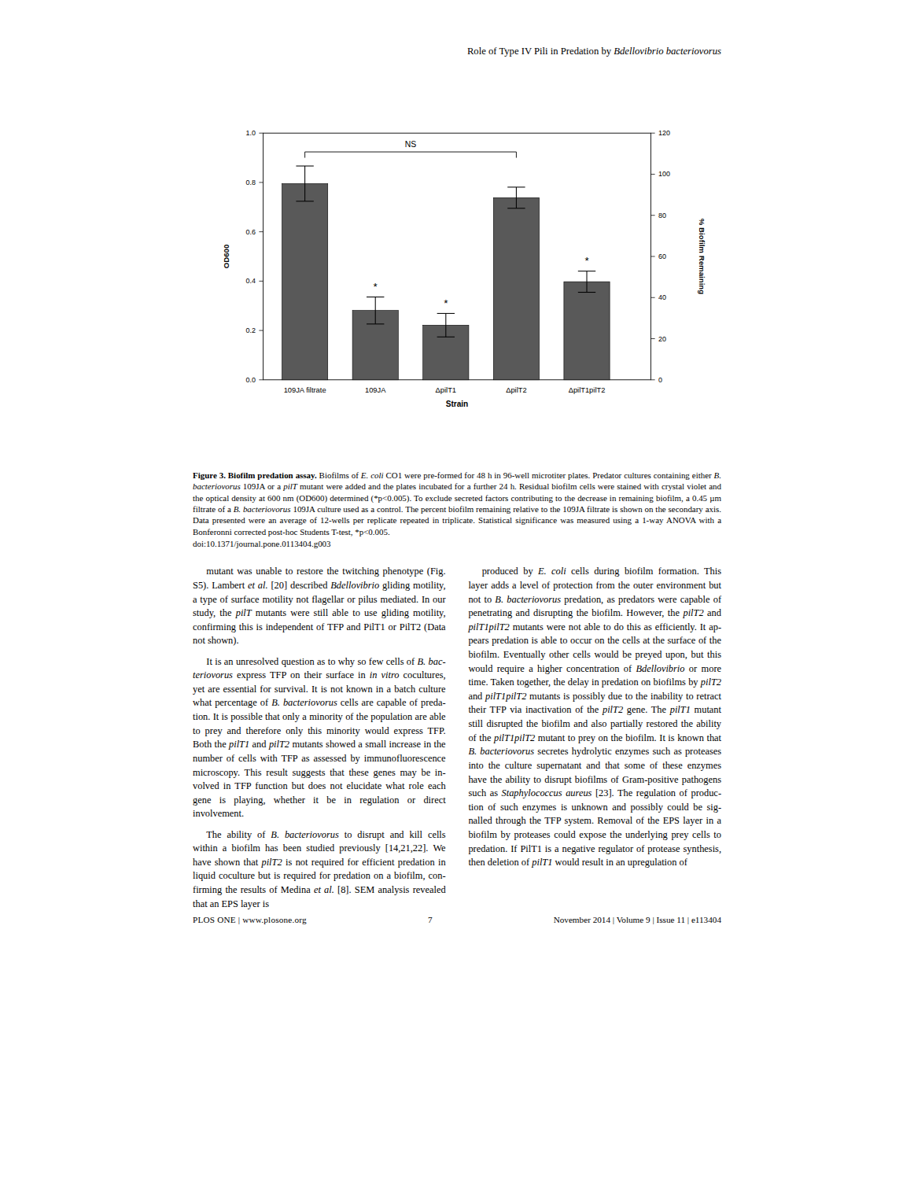Role of Type IV Pili in Predation by Bdellovibrio bacteriovorus
0.0 0.2 0.4 0.6 0.8 1.0 OD600 0 20 40 60 80 100 120 % Biofilm Remaining * * * NS 109JA filtrate 109JA ΔpilT1 ΔpilT2 ΔpilT1pilT2 Strain
Figure 3. Biofilm predation assay. Biofilms of E. coli CO1 were pre-formed for 48 h in 96-well microtiter plates. Predator cultures containing either B. bacteriovorus 109JA or a pilT mutant were added and the plates incubated for a further 24 h. Residual biofilm cells were stained with crystal violet and the optical density at 600 nm (OD600) determined (*p<0.005). To exclude secreted factors contributing to the decrease in remaining biofilm, a 0.45 µm filtrate of a B. bacteriovorus 109JA culture used as a control. The percent biofilm remaining relative to the 109JA filtrate is shown on the secondary axis. Data presented were an average of 12-wells per replicate repeated in triplicate. Statistical significance was measured using a 1-way ANOVA with a Bonferonni corrected post-hoc Students T-test, *p<0.005.
doi:10.1371/journal.pone.0113404.g003
mutant was unable to restore the twitching phenotype (Fig. S5). Lambert et al. [20] described Bdellovibrio gliding motility, a type of surface motility not flagellar or pilus mediated. In our study, the pilT mutants were still able to use gliding motility, confirming this is independent of TFP and PilT1 or PilT2 (Data not shown).
It is an unresolved question as to why so few cells of B. bacteriovorus express TFP on their surface in in vitro cocultures, yet are essential for survival. It is not known in a batch culture what percentage of B. bacteriovorus cells are capable of predation. It is possible that only a minority of the population are able to prey and therefore only this minority would express TFP. Both the pilT1 and pilT2 mutants showed a small increase in the number of cells with TFP as assessed by immunofluorescence microscopy. This result suggests that these genes may be involved in TFP function but does not elucidate what role each gene is playing, whether it be in regulation or direct involvement.
The ability of B. bacteriovorus to disrupt and kill cells within a biofilm has been studied previously [14,21,22]. We have shown that pilT2 is not required for efficient predation in liquid coculture but is required for predation on a biofilm, confirming the results of Medina et al. [8]. SEM analysis revealed that an EPS layer is
produced by E. coli cells during biofilm formation. This layer adds a level of protection from the outer environment but not to B. bacteriovorus predation, as predators were capable of penetrating and disrupting the biofilm. However, the pilT2 and pilT1pilT2 mutants were not able to do this as efficiently. It appears predation is able to occur on the cells at the surface of the biofilm. Eventually other cells would be preyed upon, but this would require a higher concentration of Bdellovibrio or more time. Taken together, the delay in predation on biofilms by pilT2 and pilT1pilT2 mutants is possibly due to the inability to retract their TFP via inactivation of the pilT2 gene. The pilT1 mutant still disrupted the biofilm and also partially restored the ability of the pilT1pilT2 mutant to prey on the biofilm. It is known that B. bacteriovorus secretes hydrolytic enzymes such as proteases into the culture supernatant and that some of these enzymes have the ability to disrupt biofilms of Gram-positive pathogens such as Staphylococcus aureus [23]. The regulation of production of such enzymes is unknown and possibly could be signalled through the TFP system. Removal of the EPS layer in a biofilm by proteases could expose the underlying prey cells to predation. If PilT1 is a negative regulator of protease synthesis, then deletion of pilT1 would result in an upregulation of
PLOS ONE | www.plosone.org
7
November 2014 | Volume 9 | Issue 11 | e113404